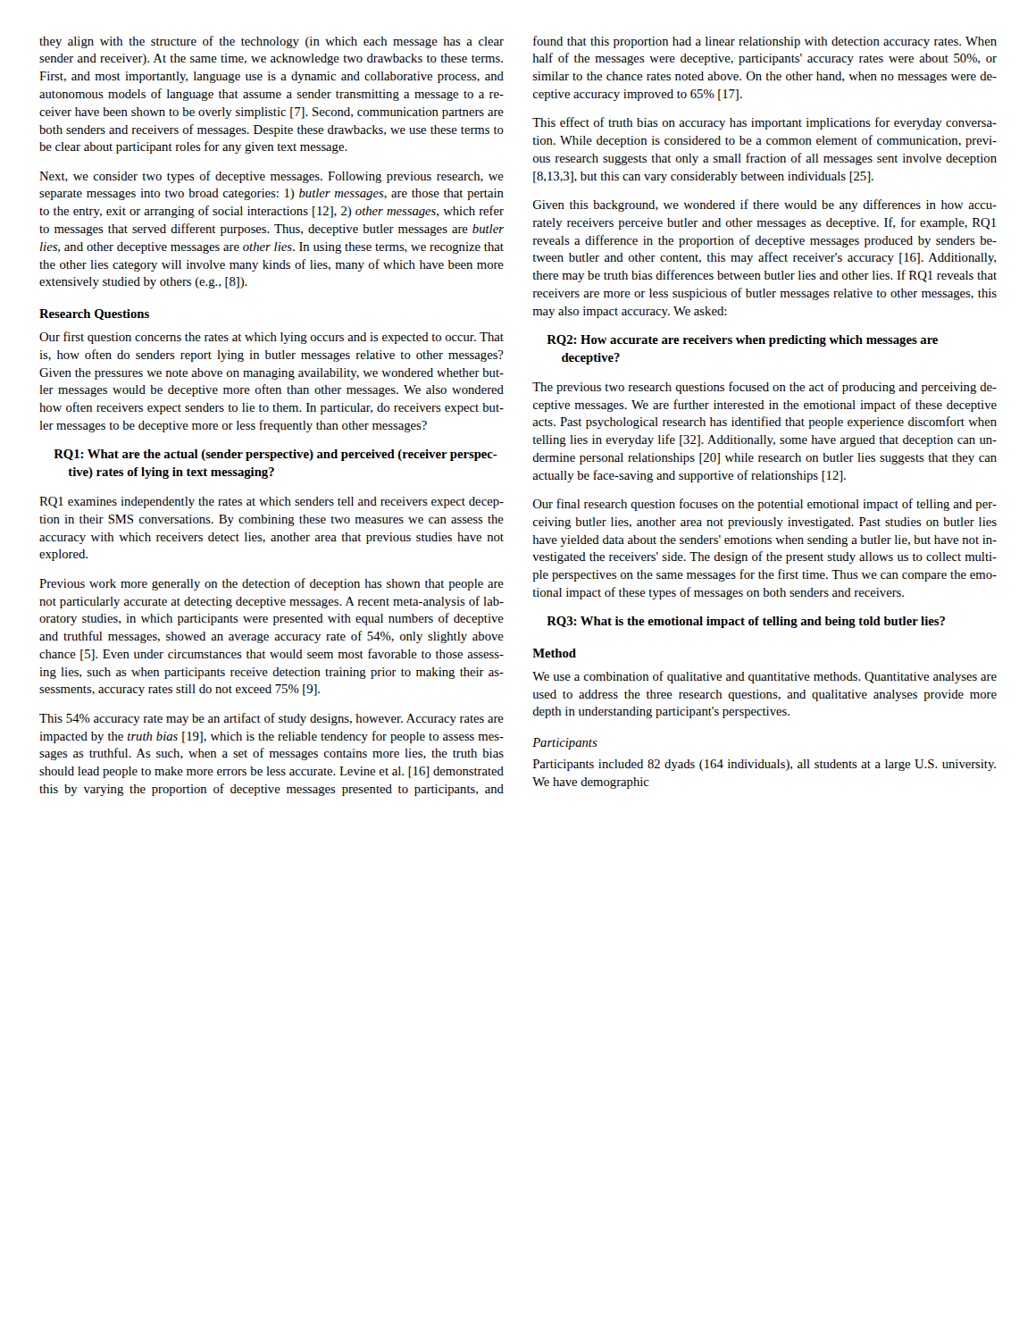they align with the structure of the technology (in which each message has a clear sender and receiver). At the same time, we acknowledge two drawbacks to these terms. First, and most importantly, language use is a dynamic and collaborative process, and autonomous models of language that assume a sender transmitting a message to a receiver have been shown to be overly simplistic [7]. Second, communication partners are both senders and receivers of messages. Despite these drawbacks, we use these terms to be clear about participant roles for any given text message.
Next, we consider two types of deceptive messages. Following previous research, we separate messages into two broad categories: 1) butler messages, are those that pertain to the entry, exit or arranging of social interactions [12], 2) other messages, which refer to messages that served different purposes. Thus, deceptive butler messages are butler lies, and other deceptive messages are other lies. In using these terms, we recognize that the other lies category will involve many kinds of lies, many of which have been more extensively studied by others (e.g., [8]).
Research Questions
Our first question concerns the rates at which lying occurs and is expected to occur. That is, how often do senders report lying in butler messages relative to other messages? Given the pressures we note above on managing availability, we wondered whether butler messages would be deceptive more often than other messages. We also wondered how often receivers expect senders to lie to them. In particular, do receivers expect butler messages to be deceptive more or less frequently than other messages?
RQ1: What are the actual (sender perspective) and perceived (receiver perspective) rates of lying in text messaging?
RQ1 examines independently the rates at which senders tell and receivers expect deception in their SMS conversations. By combining these two measures we can assess the accuracy with which receivers detect lies, another area that previous studies have not explored.
Previous work more generally on the detection of deception has shown that people are not particularly accurate at detecting deceptive messages. A recent meta-analysis of laboratory studies, in which participants were presented with equal numbers of deceptive and truthful messages, showed an average accuracy rate of 54%, only slightly above chance [5]. Even under circumstances that would seem most favorable to those assessing lies, such as when participants receive detection training prior to making their assessments, accuracy rates still do not exceed 75% [9].
This 54% accuracy rate may be an artifact of study designs, however. Accuracy rates are impacted by the truth bias [19], which is the reliable tendency for people to assess messages as truthful. As such, when a set of messages contains more lies, the truth bias should lead people to make more errors be less accurate. Levine et al. [16] demonstrated this by varying the proportion of deceptive messages presented to participants, and found that this proportion had a linear relationship with detection accuracy rates. When half of the messages were deceptive, participants' accuracy rates were about 50%, or similar to the chance rates noted above. On the other hand, when no messages were deceptive accuracy improved to 65% [17].
This effect of truth bias on accuracy has important implications for everyday conversation. While deception is considered to be a common element of communication, previous research suggests that only a small fraction of all messages sent involve deception [8,13,3], but this can vary considerably between individuals [25].
Given this background, we wondered if there would be any differences in how accurately receivers perceive butler and other messages as deceptive. If, for example, RQ1 reveals a difference in the proportion of deceptive messages produced by senders between butler and other content, this may affect receiver's accuracy [16]. Additionally, there may be truth bias differences between butler lies and other lies. If RQ1 reveals that receivers are more or less suspicious of butler messages relative to other messages, this may also impact accuracy. We asked:
RQ2: How accurate are receivers when predicting which messages are deceptive?
The previous two research questions focused on the act of producing and perceiving deceptive messages. We are further interested in the emotional impact of these deceptive acts. Past psychological research has identified that people experience discomfort when telling lies in everyday life [32]. Additionally, some have argued that deception can undermine personal relationships [20] while research on butler lies suggests that they can actually be face-saving and supportive of relationships [12].
Our final research question focuses on the potential emotional impact of telling and perceiving butler lies, another area not previously investigated. Past studies on butler lies have yielded data about the senders' emotions when sending a butler lie, but have not investigated the receivers' side. The design of the present study allows us to collect multiple perspectives on the same messages for the first time. Thus we can compare the emotional impact of these types of messages on both senders and receivers.
RQ3: What is the emotional impact of telling and being told butler lies?
Method
We use a combination of qualitative and quantitative methods. Quantitative analyses are used to address the three research questions, and qualitative analyses provide more depth in understanding participant's perspectives.
Participants
Participants included 82 dyads (164 individuals), all students at a large U.S. university. We have demographic